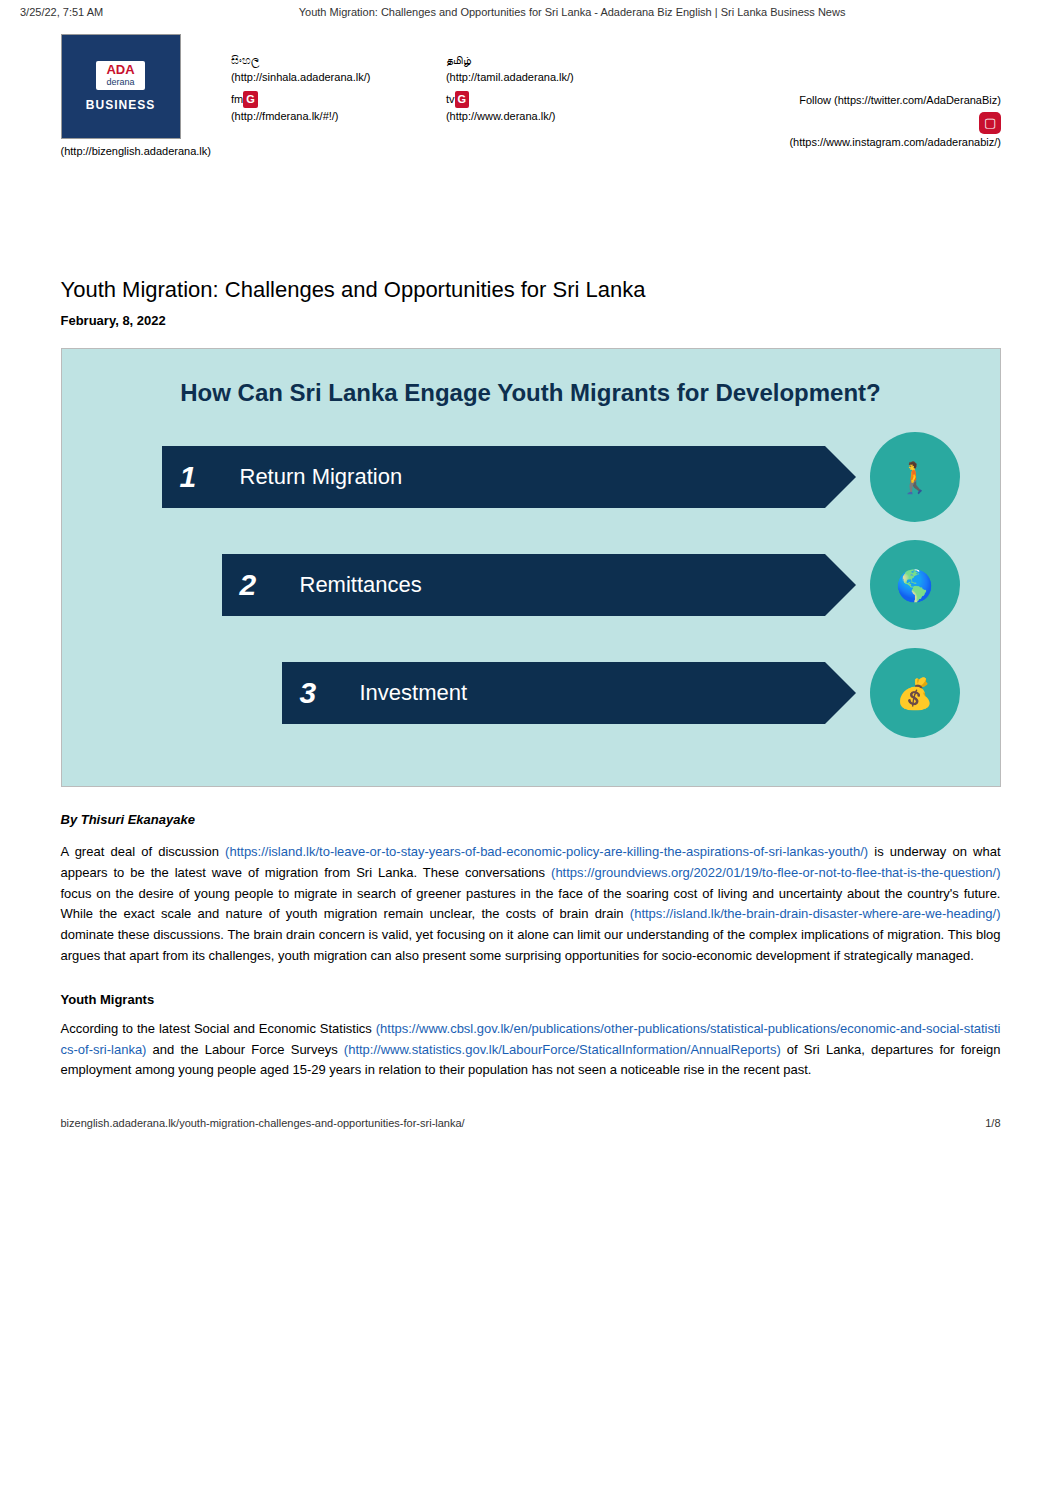3/25/22, 7:51 AM Youth Migration: Challenges and Opportunities for Sri Lanka - Adaderana Biz English | Sri Lanka Business News
ADAderana
BUSINESS
(http://bizenglish.adaderana.lk)
සිංහල (http://sinhala.adaderana.lk/)
தமிழ் (http://tamil.adaderana.lk/)
fmG (http://fmderana.lk/#!/)
tvG (http://www.derana.lk/)
Follow (https://twitter.com/AdaDeranaBiz)
▢
(https://www.instagram.com/adaderanabiz/)
Youth Migration: Challenges and Opportunities for Sri Lanka
February, 8, 2022
How Can Sri Lanka Engage Youth Migrants for Development?
1 Return Migration
🚶
2 Remittances
🌎
3 Investment
💰
By Thisuri Ekanayake
A great deal of discussion (https://island.lk/to-leave-or-to-stay-years-of-bad-economic-policy-are-killing-the-aspirations-of-sri-lankas-youth/) is underway on what appears to be the latest wave of migration from Sri Lanka. These conversations (https://groundviews.org/2022/01/19/to-flee-or-not-to-flee-that-is-the-question/) focus on the desire of young people to migrate in search of greener pastures in the face of the soaring cost of living and uncertainty about the country's future. While the exact scale and nature of youth migration remain unclear, the costs of brain drain (https://island.lk/the-brain-drain-disaster-where-are-we-heading/) dominate these discussions. The brain drain concern is valid, yet focusing on it alone can limit our understanding of the complex implications of migration. This blog argues that apart from its challenges, youth migration can also present some surprising opportunities for socio-economic development if strategically managed.
Youth Migrants
According to the latest Social and Economic Statistics (https://www.cbsl.gov.lk/en/publications/other-publications/statistical-publications/economic-and-social-statistics-of-sri-lanka) and the Labour Force Surveys (http://www.statistics.gov.lk/LabourForce/StaticalInformation/AnnualReports) of Sri Lanka, departures for foreign employment among young people aged 15-29 years in relation to their population has not seen a noticeable rise in the recent past.
bizenglish.adaderana.lk/youth-migration-challenges-and-opportunities-for-sri-lanka/ 1/8